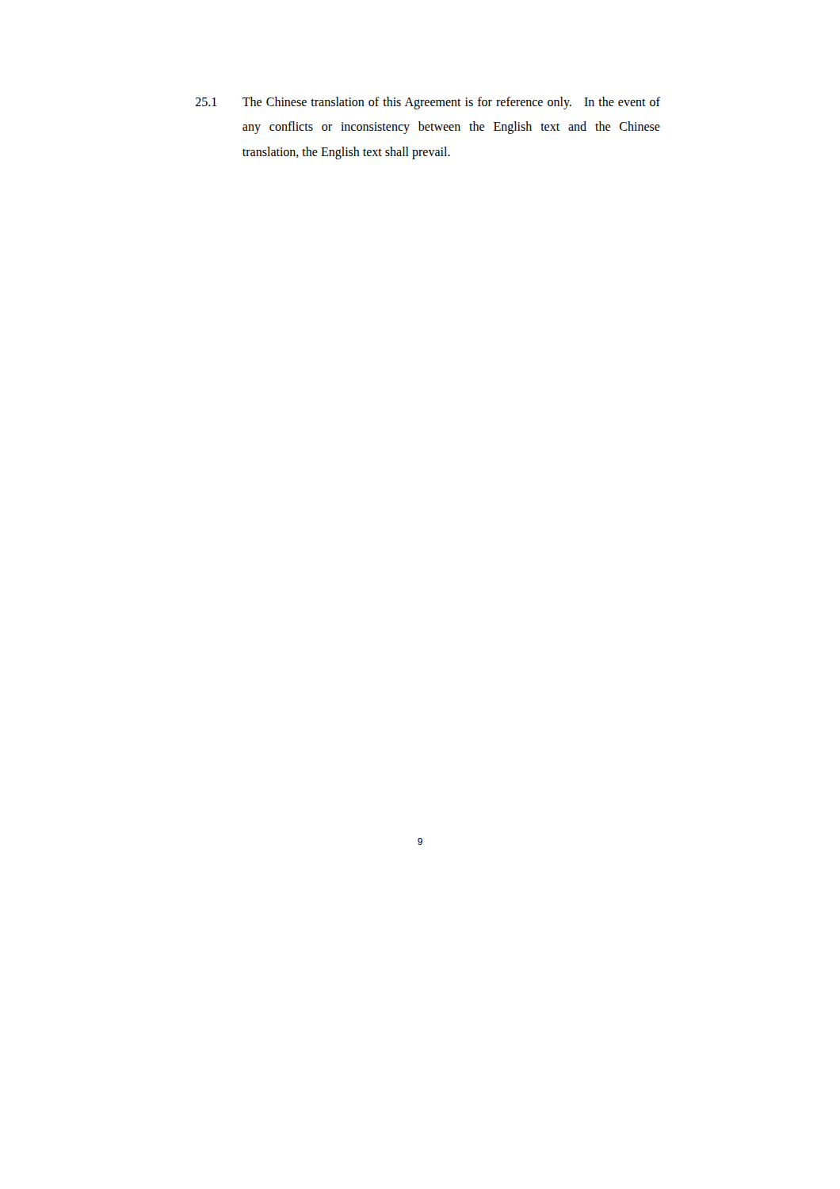25.1
The Chinese translation of this Agreement is for reference only. In the event of any conflicts or inconsistency between the English text and the Chinese translation, the English text shall prevail.
9